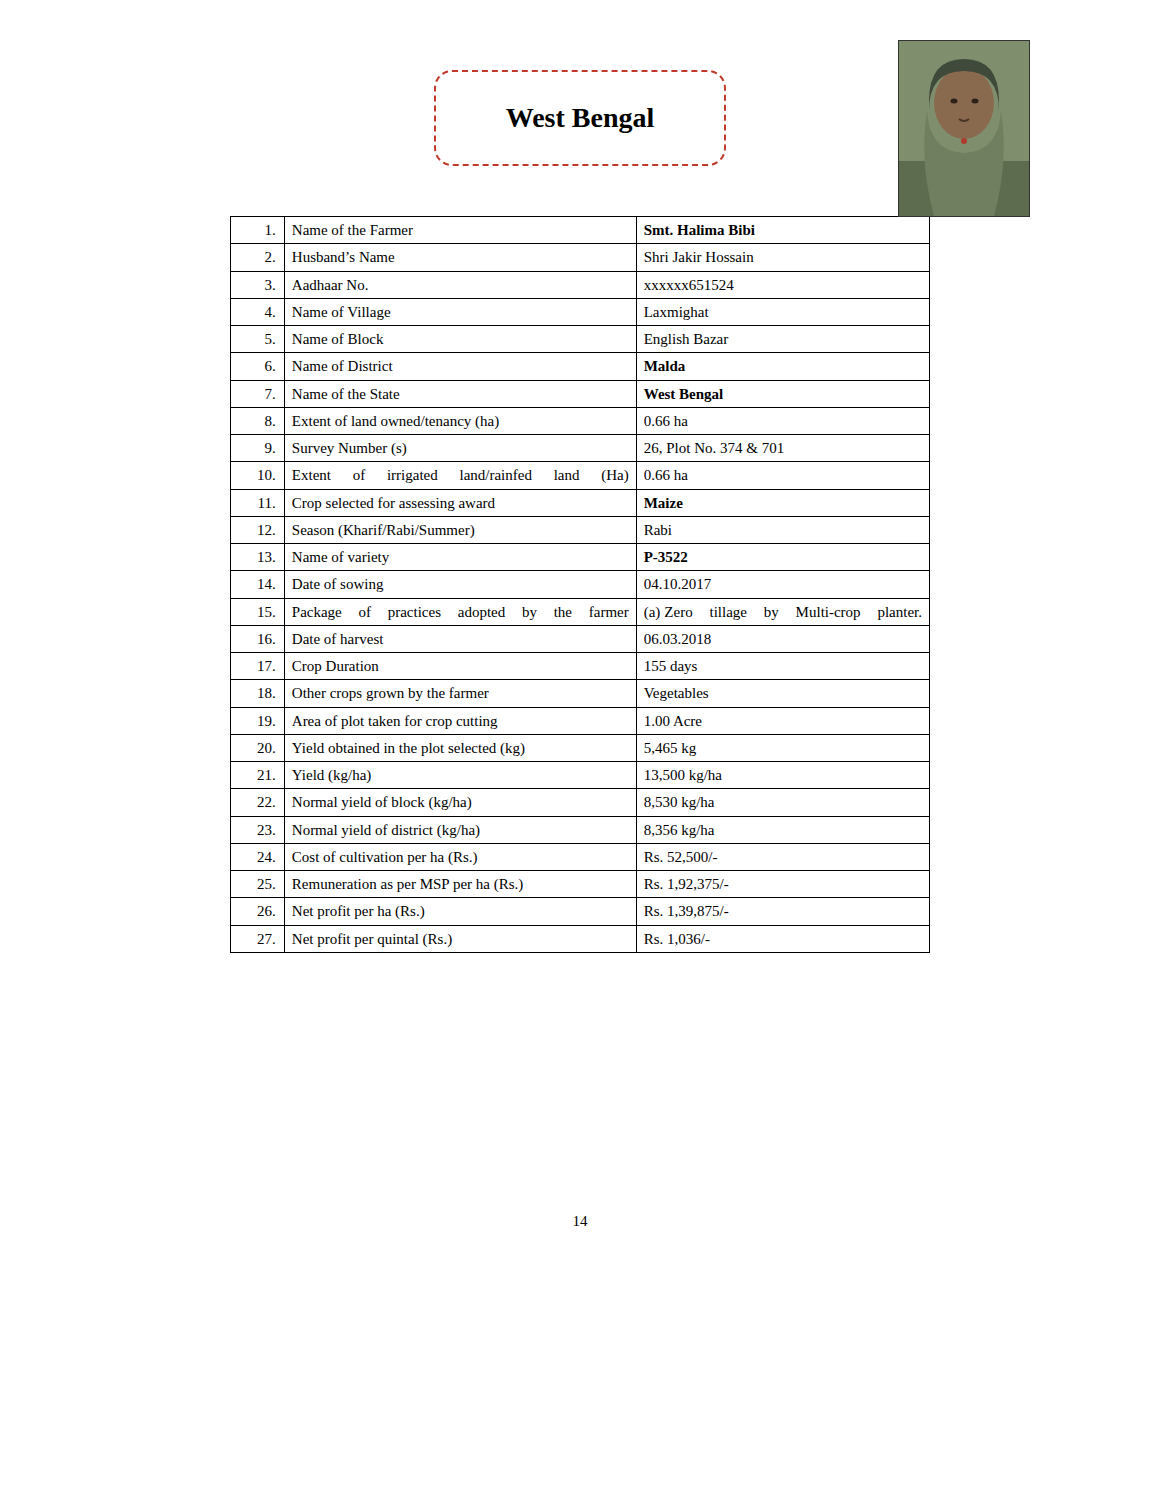West Bengal
| 1. | Name of the Farmer | Smt. Halima Bibi |
| 2. | Husband’s Name | Shri Jakir Hossain |
| 3. | Aadhaar No. | xxxxxx651524 |
| 4. | Name of Village | Laxmighat |
| 5. | Name of Block | English Bazar |
| 6. | Name of District | Malda |
| 7. | Name of the State | West Bengal |
| 8. | Extent of land owned/tenancy (ha) | 0.66 ha |
| 9. | Survey Number (s) | 26, Plot No. 374 & 701 |
| 10. | Extent of irrigated land/rainfed land (Ha) | 0.66 ha |
| 11. | Crop selected for assessing award | Maize |
| 12. | Season (Kharif/Rabi/Summer) | Rabi |
| 13. | Name of variety | P-3522 |
| 14. | Date of sowing | 04.10.2017 |
| 15. | Package of practices adopted by the farmer | (a) Zero tillage by Multi-crop planter. |
| 16. | Date of harvest | 06.03.2018 |
| 17. | Crop Duration | 155 days |
| 18. | Other crops grown by the farmer | Vegetables |
| 19. | Area of plot taken for crop cutting | 1.00 Acre |
| 20. | Yield obtained in the plot selected (kg) | 5,465 kg |
| 21. | Yield (kg/ha) | 13,500 kg/ha |
| 22. | Normal yield of block (kg/ha) | 8,530 kg/ha |
| 23. | Normal yield of district (kg/ha) | 8,356 kg/ha |
| 24. | Cost of cultivation per ha (Rs.) | Rs. 52,500/- |
| 25. | Remuneration as per MSP per ha (Rs.) | Rs. 1,92,375/- |
| 26. | Net profit per ha (Rs.) | Rs. 1,39,875/- |
| 27. | Net profit per quintal (Rs.) | Rs. 1,036/- |
14